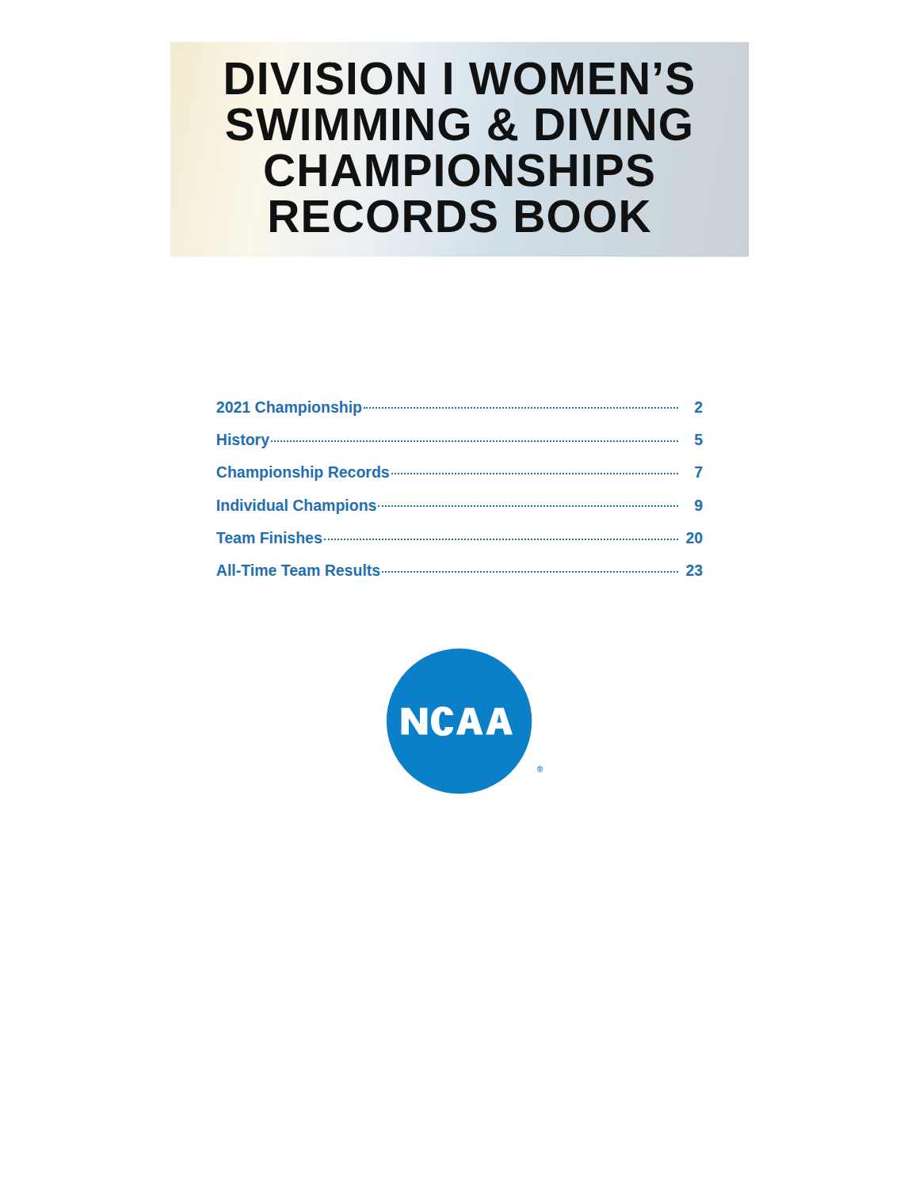Division I Women’s Swimming & Diving Championships Records Book
2021 Championship 2
History 5
Championship Records 7
Individual Champions 9
Team Finishes 20
All-Time Team Results 23
®